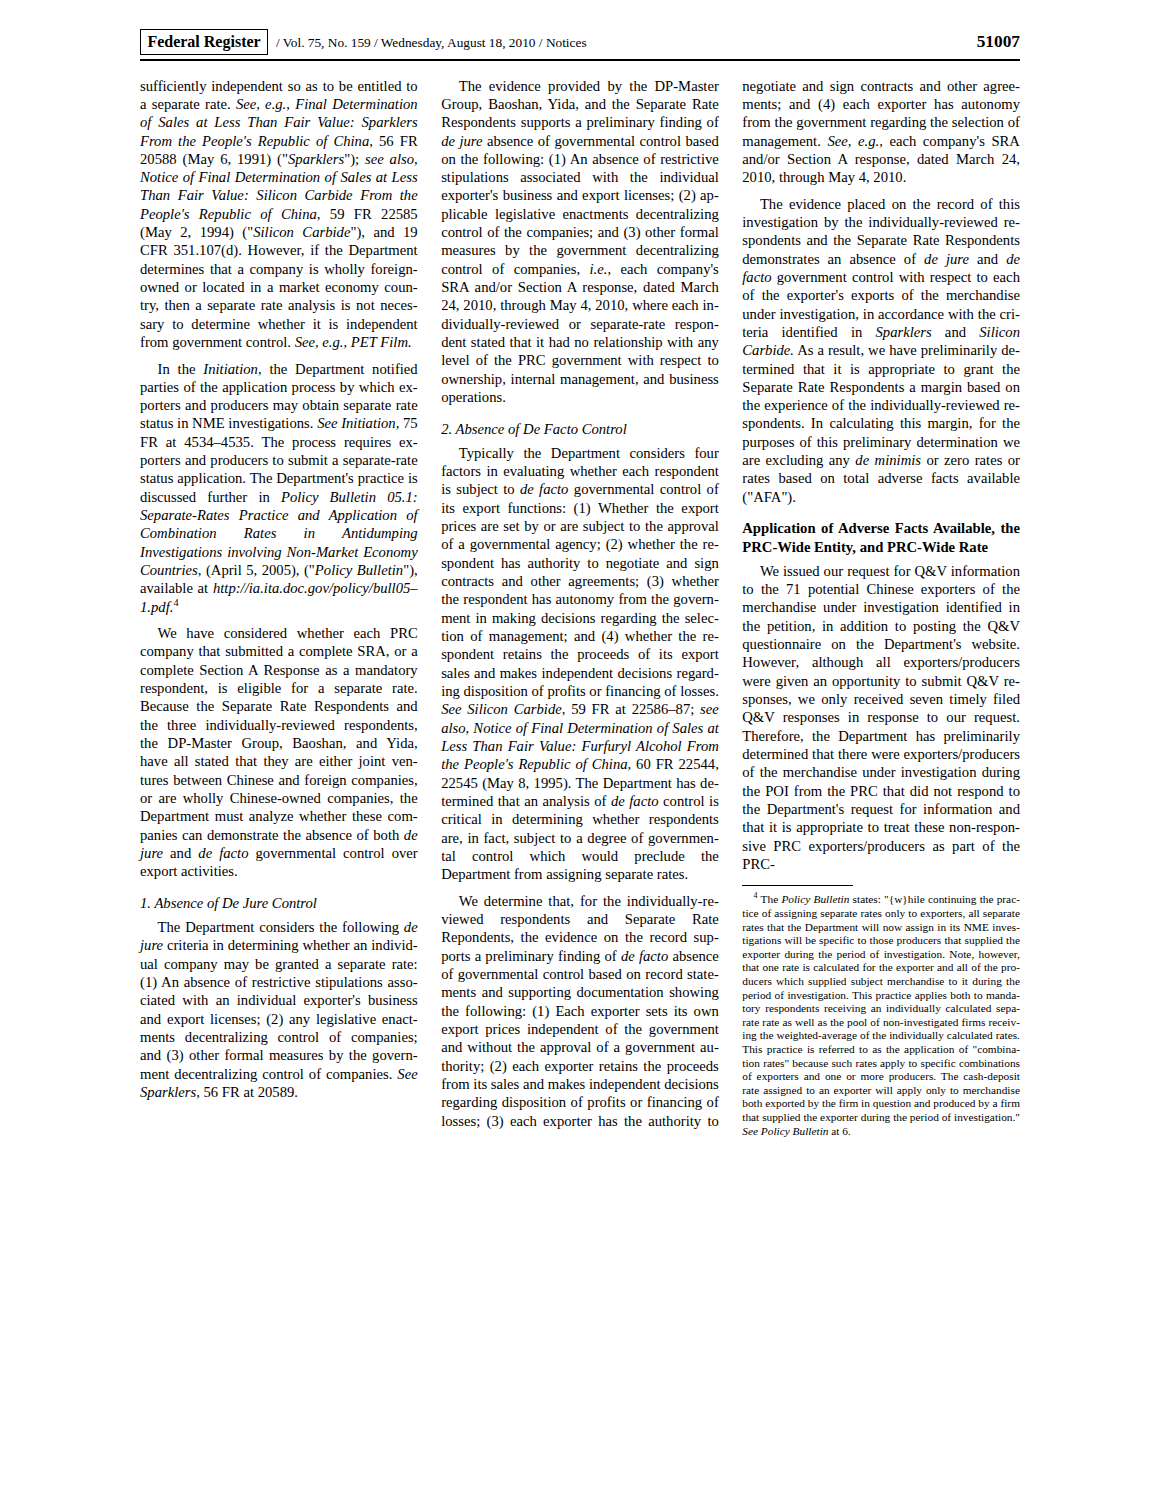Federal Register / Vol. 75, No. 159 / Wednesday, August 18, 2010 / Notices 51007
sufficiently independent so as to be entitled to a separate rate. See, e.g., Final Determination of Sales at Less Than Fair Value: Sparklers From the People's Republic of China, 56 FR 20588 (May 6, 1991) ("Sparklers"); see also, Notice of Final Determination of Sales at Less Than Fair Value: Silicon Carbide From the People's Republic of China, 59 FR 22585 (May 2, 1994) ("Silicon Carbide"), and 19 CFR 351.107(d). However, if the Department determines that a company is wholly foreign-owned or located in a market economy country, then a separate rate analysis is not necessary to determine whether it is independent from government control. See, e.g., PET Film.
In the Initiation, the Department notified parties of the application process by which exporters and producers may obtain separate rate status in NME investigations. See Initiation, 75 FR at 4534–4535. The process requires exporters and producers to submit a separate-rate status application. The Department's practice is discussed further in Policy Bulletin 05.1: Separate-Rates Practice and Application of Combination Rates in Antidumping Investigations involving Non-Market Economy Countries, (April 5, 2005), ("Policy Bulletin"), available at http://ia.ita.doc.gov/policy/bull05–1.pdf.4
We have considered whether each PRC company that submitted a complete SRA, or a complete Section A Response as a mandatory respondent, is eligible for a separate rate. Because the Separate Rate Respondents and the three individually-reviewed respondents, the DP-Master Group, Baoshan, and Yida, have all stated that they are either joint ventures between Chinese and foreign companies, or are wholly Chinese-owned companies, the Department must analyze whether these companies can demonstrate the absence of both de jure and de facto governmental control over export activities.
1. Absence of De Jure Control
The Department considers the following de jure criteria in determining whether an individual company may be granted a separate rate: (1) An absence of restrictive stipulations associated with an individual exporter's business and export licenses; (2) any legislative enactments decentralizing control of companies; and (3) other formal measures by the government decentralizing control of companies. See Sparklers, 56 FR at 20589.
The evidence provided by the DP-Master Group, Baoshan, Yida, and the Separate Rate Respondents supports a preliminary finding of de jure absence of governmental control based on the following: (1) An absence of restrictive stipulations associated with the individual exporter's business and export licenses; (2) applicable legislative enactments decentralizing control of the companies; and (3) other formal measures by the government decentralizing control of companies, i.e., each company's SRA and/or Section A response, dated March 24, 2010, through May 4, 2010, where each individually-reviewed or separate-rate respondent stated that it had no relationship with any level of the PRC government with respect to ownership, internal management, and business operations.
2. Absence of De Facto Control
Typically the Department considers four factors in evaluating whether each respondent is subject to de facto governmental control of its export functions: (1) Whether the export prices are set by or are subject to the approval of a governmental agency; (2) whether the respondent has authority to negotiate and sign contracts and other agreements; (3) whether the respondent has autonomy from the government in making decisions regarding the selection of management; and (4) whether the respondent retains the proceeds of its export sales and makes independent decisions regarding disposition of profits or financing of losses. See Silicon Carbide, 59 FR at 22586–87; see also, Notice of Final Determination of Sales at Less Than Fair Value: Furfuryl Alcohol From the People's Republic of China, 60 FR 22544, 22545 (May 8, 1995). The Department has determined that an analysis of de facto control is critical in determining whether respondents are, in fact, subject to a degree of governmental control which would preclude the Department from assigning separate rates.
We determine that, for the individually-reviewed respondents and Separate Rate Repondents, the evidence on the record supports a preliminary finding of de facto absence of governmental control based on record statements and supporting documentation showing the following: (1) Each exporter sets its own export prices independent of the government and without the approval of a government authority; (2) each exporter retains the proceeds from its sales and makes independent decisions regarding disposition of profits or financing of losses; (3) each exporter has the authority to negotiate and sign contracts and other agreements; and (4) each exporter has autonomy from the government regarding the selection of management. See, e.g., each company's SRA and/or Section A response, dated March 24, 2010, through May 4, 2010.
The evidence placed on the record of this investigation by the individually-reviewed respondents and the Separate Rate Respondents demonstrates an absence of de jure and de facto government control with respect to each of the exporter's exports of the merchandise under investigation, in accordance with the criteria identified in Sparklers and Silicon Carbide. As a result, we have preliminarily determined that it is appropriate to grant the Separate Rate Respondents a margin based on the experience of the individually-reviewed respondents. In calculating this margin, for the purposes of this preliminary determination we are excluding any de minimis or zero rates or rates based on total adverse facts available ("AFA").
Application of Adverse Facts Available, the PRC-Wide Entity, and PRC-Wide Rate
We issued our request for Q&V information to the 71 potential Chinese exporters of the merchandise under investigation identified in the petition, in addition to posting the Q&V questionnaire on the Department's website. However, although all exporters/producers were given an opportunity to submit Q&V responses, we only received seven timely filed Q&V responses in response to our request. Therefore, the Department has preliminarily determined that there were exporters/producers of the merchandise under investigation during the POI from the PRC that did not respond to the Department's request for information and that it is appropriate to treat these non-responsive PRC exporters/producers as part of the PRC-
4 The Policy Bulletin states: "{w}hile continuing the practice of assigning separate rates only to exporters, all separate rates that the Department will now assign in its NME investigations will be specific to those producers that supplied the exporter during the period of investigation. Note, however, that one rate is calculated for the exporter and all of the producers which supplied subject merchandise to it during the period of investigation. This practice applies both to mandatory respondents receiving an individually calculated separate rate as well as the pool of non-investigated firms receiving the weighted-average of the individually calculated rates. This practice is referred to as the application of "combination rates" because such rates apply to specific combinations of exporters and one or more producers. The cash-deposit rate assigned to an exporter will apply only to merchandise both exported by the firm in question and produced by a firm that supplied the exporter during the period of investigation." See Policy Bulletin at 6.